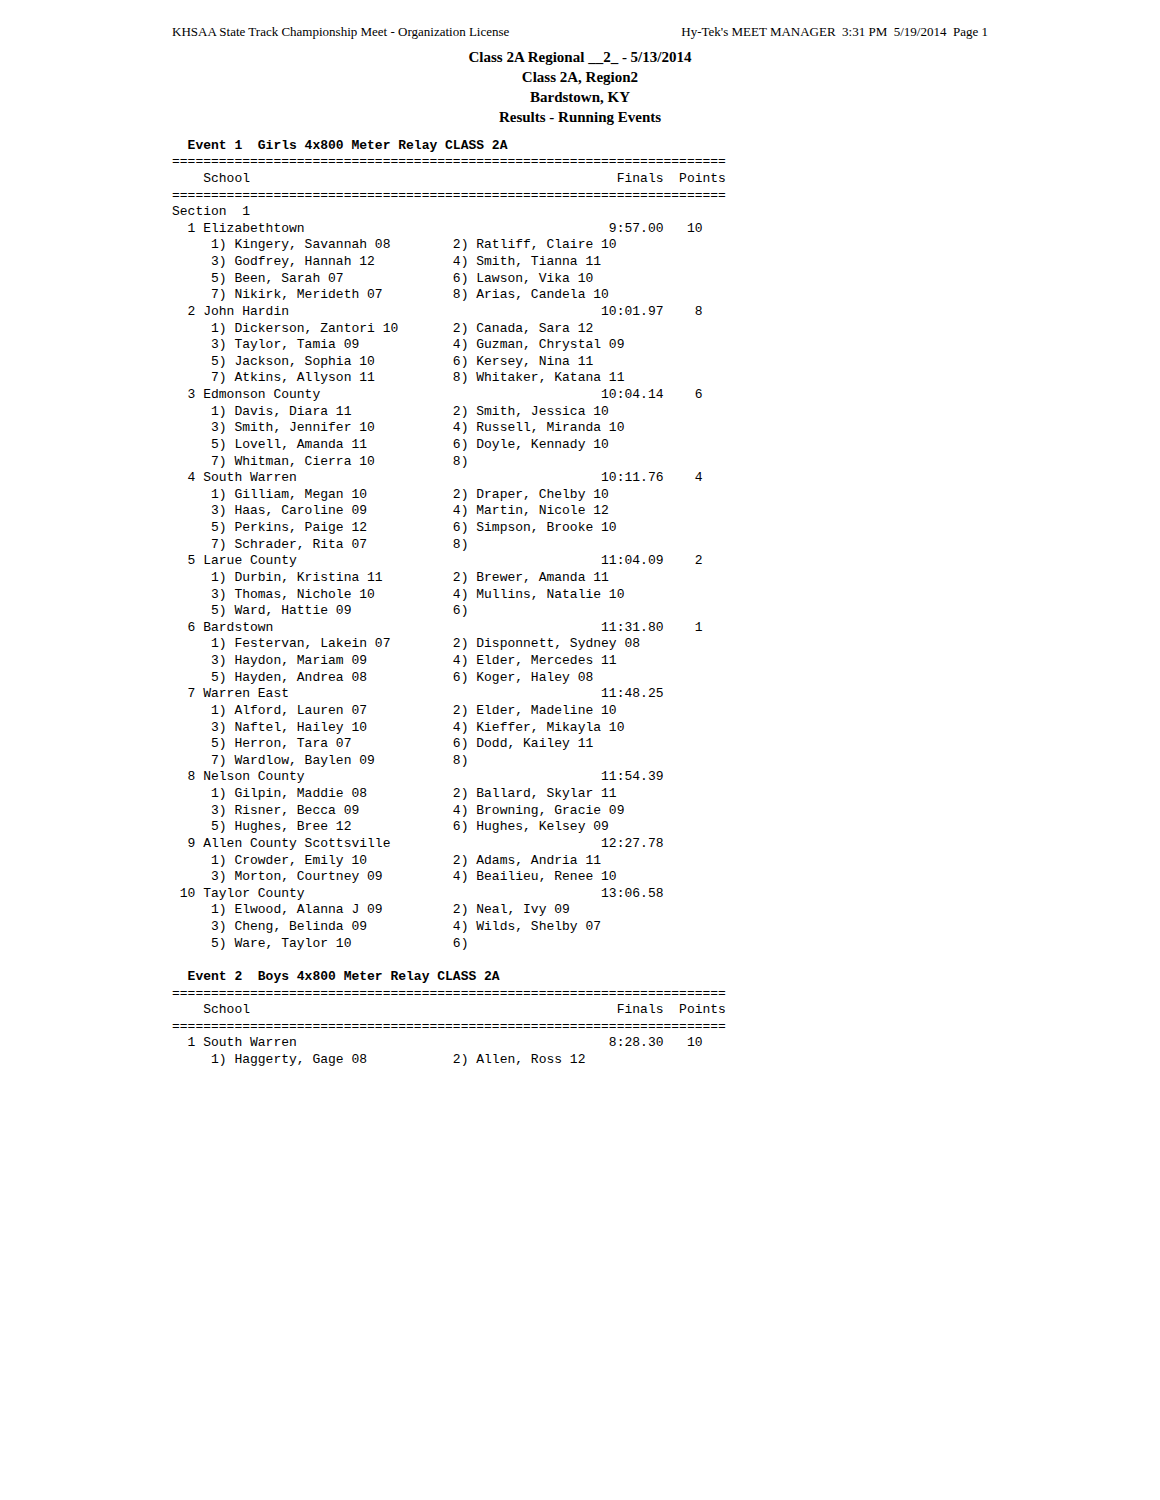KHSAA State Track Championship Meet - Organization License Hy-Tek's MEET MANAGER 3:31 PM 5/19/2014 Page 1
Class 2A Regional __2_ - 5/13/2014
Class 2A, Region2
Bardstown, KY
Results - Running Events
  Event 1  Girls 4x800 Meter Relay CLASS 2A
=======================================================================
    School                                               Finals  Points
=======================================================================
Section  1
  1 Elizabethtown                                       9:57.00   10
     1) Kingery, Savannah 08        2) Ratliff, Claire 10
     3) Godfrey, Hannah 12          4) Smith, Tianna 11
     5) Been, Sarah 07              6) Lawson, Vika 10
     7) Nikirk, Merideth 07         8) Arias, Candela 10
  2 John Hardin                                        10:01.97    8
     1) Dickerson, Zantori 10       2) Canada, Sara 12
     3) Taylor, Tamia 09            4) Guzman, Chrystal 09
     5) Jackson, Sophia 10          6) Kersey, Nina 11
     7) Atkins, Allyson 11          8) Whitaker, Katana 11
  3 Edmonson County                                    10:04.14    6
     1) Davis, Diara 11             2) Smith, Jessica 10
     3) Smith, Jennifer 10          4) Russell, Miranda 10
     5) Lovell, Amanda 11           6) Doyle, Kennady 10
     7) Whitman, Cierra 10          8)
  4 South Warren                                       10:11.76    4
     1) Gilliam, Megan 10           2) Draper, Chelby 10
     3) Haas, Caroline 09           4) Martin, Nicole 12
     5) Perkins, Paige 12           6) Simpson, Brooke 10
     7) Schrader, Rita 07           8)
  5 Larue County                                       11:04.09    2
     1) Durbin, Kristina 11         2) Brewer, Amanda 11
     3) Thomas, Nichole 10          4) Mullins, Natalie 10
     5) Ward, Hattie 09             6)
  6 Bardstown                                          11:31.80    1
     1) Festervan, Lakein 07        2) Disponnett, Sydney 08
     3) Haydon, Mariam 09           4) Elder, Mercedes 11
     5) Hayden, Andrea 08           6) Koger, Haley 08
  7 Warren East                                        11:48.25
     1) Alford, Lauren 07           2) Elder, Madeline 10
     3) Naftel, Hailey 10           4) Kieffer, Mikayla 10
     5) Herron, Tara 07             6) Dodd, Kailey 11
     7) Wardlow, Baylen 09          8)
  8 Nelson County                                      11:54.39
     1) Gilpin, Maddie 08           2) Ballard, Skylar 11
     3) Risner, Becca 09            4) Browning, Gracie 09
     5) Hughes, Bree 12             6) Hughes, Kelsey 09
  9 Allen County Scottsville                           12:27.78
     1) Crowder, Emily 10           2) Adams, Andria 11
     3) Morton, Courtney 09         4) Beailieu, Renee 10
 10 Taylor County                                      13:06.58
     1) Elwood, Alanna J 09         2) Neal, Ivy 09
     3) Cheng, Belinda 09           4) Wilds, Shelby 07
     5) Ware, Taylor 10             6)

  Event 2  Boys 4x800 Meter Relay CLASS 2A
=======================================================================
    School                                               Finals  Points
=======================================================================
  1 South Warren                                        8:28.30   10
     1) Haggerty, Gage 08           2) Allen, Ross 12